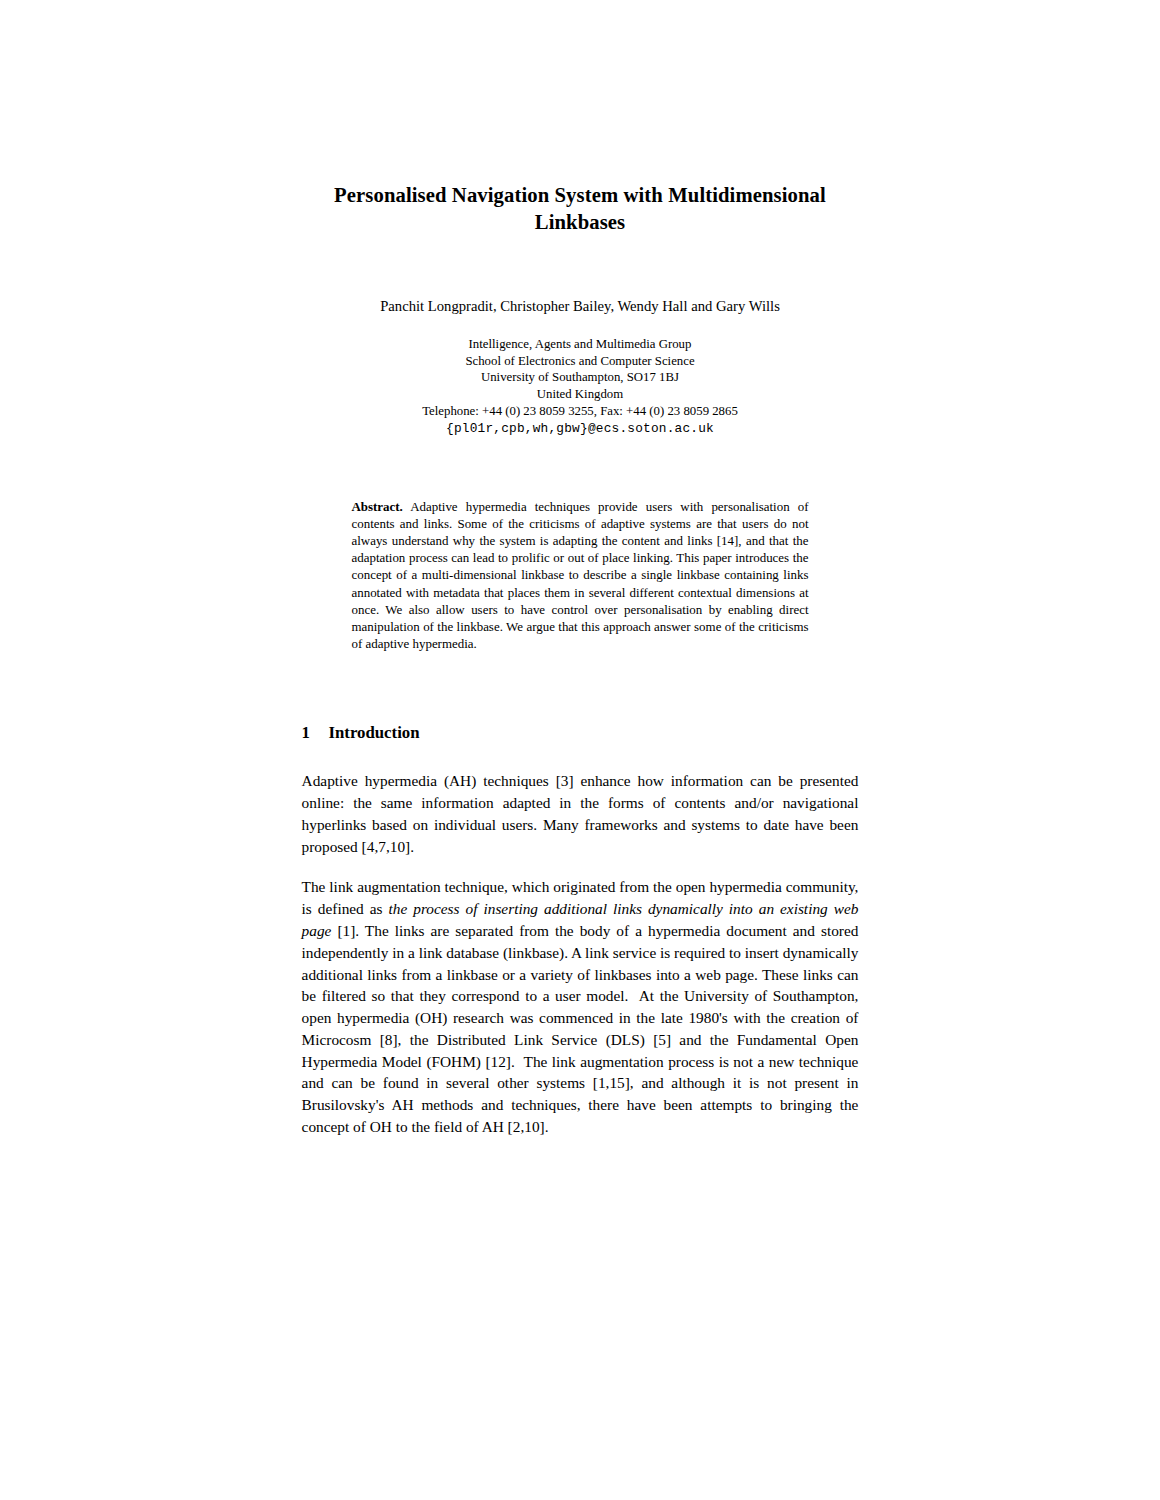Personalised Navigation System with Multidimensional
Linkbases
Panchit Longpradit, Christopher Bailey, Wendy Hall and Gary Wills
Intelligence, Agents and Multimedia Group
School of Electronics and Computer Science
University of Southampton, SO17 1BJ
United Kingdom
Telephone: +44 (0) 23 8059 3255, Fax: +44 (0) 23 8059 2865
{pl01r,cpb,wh,gbw}@ecs.soton.ac.uk
Abstract. Adaptive hypermedia techniques provide users with personalisation of contents and links. Some of the criticisms of adaptive systems are that users do not always understand why the system is adapting the content and links [14], and that the adaptation process can lead to prolific or out of place linking. This paper introduces the concept of a multi-dimensional linkbase to describe a single linkbase containing links annotated with metadata that places them in several different contextual dimensions at once. We also allow users to have control over personalisation by enabling direct manipulation of the linkbase. We argue that this approach answer some of the criticisms of adaptive hypermedia.
1 Introduction
Adaptive hypermedia (AH) techniques [3] enhance how information can be presented online: the same information adapted in the forms of contents and/or navigational hyperlinks based on individual users. Many frameworks and systems to date have been proposed [4,7,10].
The link augmentation technique, which originated from the open hypermedia community, is defined as the process of inserting additional links dynamically into an existing web page [1]. The links are separated from the body of a hypermedia document and stored independently in a link database (linkbase). A link service is required to insert dynamically additional links from a linkbase or a variety of linkbases into a web page. These links can be filtered so that they correspond to a user model. At the University of Southampton, open hypermedia (OH) research was commenced in the late 1980's with the creation of Microcosm [8], the Distributed Link Service (DLS) [5] and the Fundamental Open Hypermedia Model (FOHM) [12]. The link augmentation process is not a new technique and can be found in several other systems [1,15], and although it is not present in Brusilovsky's AH methods and techniques, there have been attempts to bringing the concept of OH to the field of AH [2,10].